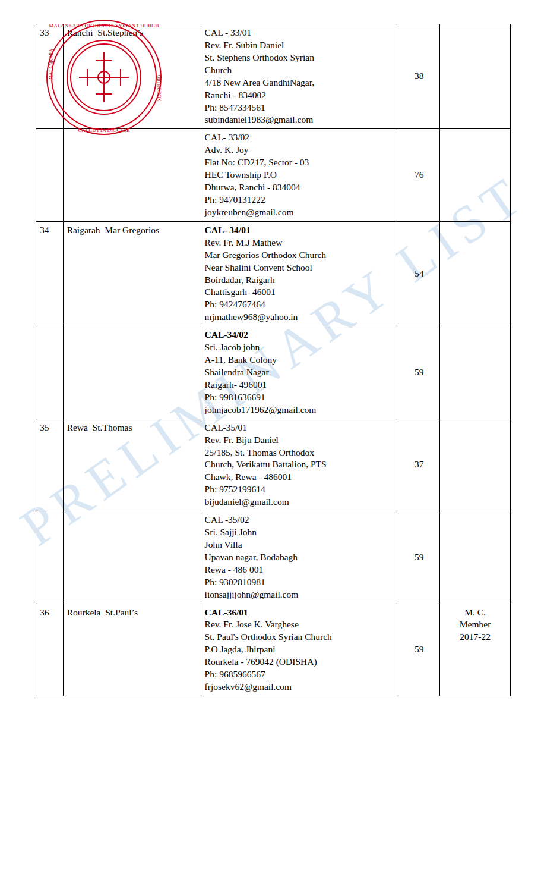PRELIMINARY LIST
MALANKARA ORTHODOX SYRIAN CHURCH CALCUTTA DIOCESE MALANKARA ORTHODOX
| 33 | Ranchi St.Stephen’s | CAL - 33/01 Rev. Fr. Subin Daniel St. Stephens Orthodox Syrian Church 4/18 New Area GandhiNagar, Ranchi - 834002 Ph: 8547334561 subindaniel1983@gmail.com | 38 | |
| | | CAL- 33/02 Adv. K. Joy Flat No: CD217, Sector - 03 HEC Township P.O Dhurwa, Ranchi - 834004 Ph: 9470131222 joykreuben@gmail.com | 76 | |
| 34 | Raigarah Mar Gregorios | CAL- 34/01 Rev. Fr. M.J Mathew Mar Gregorios Orthodox Church Near Shalini Convent School Boirdadar, Raigarh Chattisgarh- 46001 Ph: 9424767464 mjmathew968@yahoo.in | 54 | |
| | | CAL-34/02 Sri. Jacob john A-11, Bank Colony Shailendra Nagar Raigarh- 496001 Ph: 9981636691 johnjacob171962@gmail.com | 59 | |
| 35 | Rewa St.Thomas | CAL-35/01 Rev. Fr. Biju Daniel 25/185, St. Thomas Orthodox Church, Verikattu Battalion, PTS Chawk, Rewa - 486001 Ph: 9752199614 bijudaniel@gmail.com | 37 | |
| | | CAL -35/02 Sri. Sajji John John Villa Upavan nagar, Bodabagh Rewa - 486 001 Ph: 9302810981 lionsajjijohn@gmail.com | 59 | |
| 36 | Rourkela St.Paul’s | CAL-36/01 Rev. Fr. Jose K. Varghese St. Paul's Orthodox Syrian Church P.O Jagda, Jhirpani Rourkela - 769042 (ODISHA) Ph: 9685966567 frjosekv62@gmail.com | 59 | M. C. Member 2017-22 |